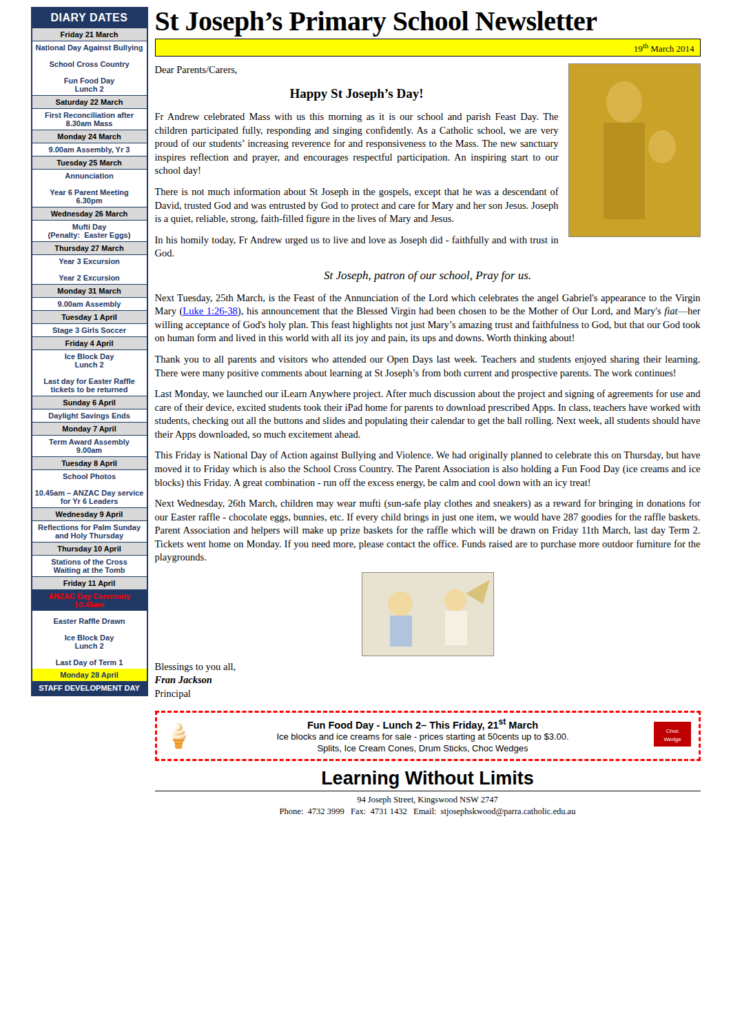DIARY DATES
Friday 21 March
National Day Against Bullying
School Cross Country
Fun Food Day
Lunch 2
Saturday 22 March
First Reconciliation after 8.30am Mass
Monday 24 March
9.00am Assembly, Yr 3
Tuesday 25 March
Annunciation
Year 6 Parent Meeting
6.30pm
Wednesday 26 March
Mufti Day
(Penalty: Easter Eggs)
Thursday 27 March
Year 3 Excursion
Year 2 Excursion
Monday 31 March
9.00am Assembly
Tuesday 1 April
Stage 3 Girls Soccer
Friday 4 April
Ice Block Day
Lunch 2
Last day for Easter Raffle tickets to be returned
Sunday 6 April
Daylight Savings Ends
Monday 7 April
Term Award Assembly
9.00am
Tuesday 8 April
School Photos
10.45am – ANZAC Day service for Yr 6 Leaders
Wednesday 9 April
Reflections for Palm Sunday and Holy Thursday
Thursday 10 April
Stations of the Cross
Waiting at the Tomb
Friday 11 April
ANZAC Day Ceremony
10.45am
Easter Raffle Drawn
Ice Block Day
Lunch 2
Last Day of Term 1
Monday 28 April
STAFF DEVELOPMENT DAY
St Joseph’s Primary School Newsletter
19th March 2014
Dear Parents/Carers,
Happy St Joseph’s Day!
Fr Andrew celebrated Mass with us this morning as it is our school and parish Feast Day. The children participated fully, responding and singing confidently. As a Catholic school, we are very proud of our students’ increasing reverence for and responsiveness to the Mass. The new sanctuary inspires reflection and prayer, and encourages respectful participation. An inspiring start to our school day!
There is not much information about St Joseph in the gospels, except that he was a descendant of David, trusted God and was entrusted by God to protect and care for Mary and her son Jesus. Joseph is a quiet, reliable, strong, faith-filled figure in the lives of Mary and Jesus.
In his homily today, Fr Andrew urged us to live and love as Joseph did - faithfully and with trust in God.
St Joseph, patron of our school, Pray for us.
Next Tuesday, 25th March, is the Feast of the Annunciation of the Lord which celebrates the angel Gabriel's appearance to the Virgin Mary (Luke 1:26-38), his announcement that the Blessed Virgin had been chosen to be the Mother of Our Lord, and Mary's fiat—her willing acceptance of God's holy plan. This feast highlights not just Mary’s amazing trust and faithfulness to God, but that our God took on human form and lived in this world with all its joy and pain, its ups and downs. Worth thinking about!
Thank you to all parents and visitors who attended our Open Days last week. Teachers and students enjoyed sharing their learning. There were many positive comments about learning at St Joseph’s from both current and prospective parents. The work continues!
Last Monday, we launched our iLearn Anywhere project. After much discussion about the project and signing of agreements for use and care of their device, excited students took their iPad home for parents to download prescribed Apps. In class, teachers have worked with students, checking out all the buttons and slides and populating their calendar to get the ball rolling. Next week, all students should have their Apps downloaded, so much excitement ahead.
This Friday is National Day of Action against Bullying and Violence. We had originally planned to celebrate this on Thursday, but have moved it to Friday which is also the School Cross Country. The Parent Association is also holding a Fun Food Day (ice creams and ice blocks) this Friday. A great combination - run off the excess energy, be calm and cool down with an icy treat!
Next Wednesday, 26th March, children may wear mufti (sun-safe play clothes and sneakers) as a reward for bringing in donations for our Easter raffle - chocolate eggs, bunnies, etc. If every child brings in just one item, we would have 287 goodies for the raffle baskets. Parent Association and helpers will make up prize baskets for the raffle which will be drawn on Friday 11th March, last day Term 2. Tickets went home on Monday. If you need more, please contact the office. Funds raised are to purchase more outdoor furniture for the playgrounds.
Blessings to you all,
Fran Jackson
Principal
🍦
Fun Food Day - Lunch 2– This Friday, 21st March
Ice blocks and ice creams for sale - prices starting at 50cents up to $3.00.
Splits, Ice Cream Cones, Drum Sticks, Choc Wedges
Learning Without Limits
94 Joseph Street, Kingswood NSW 2747
Phone: 4732 3999 Fax: 4731 1432 Email: stjosephskwood@parra.catholic.edu.au